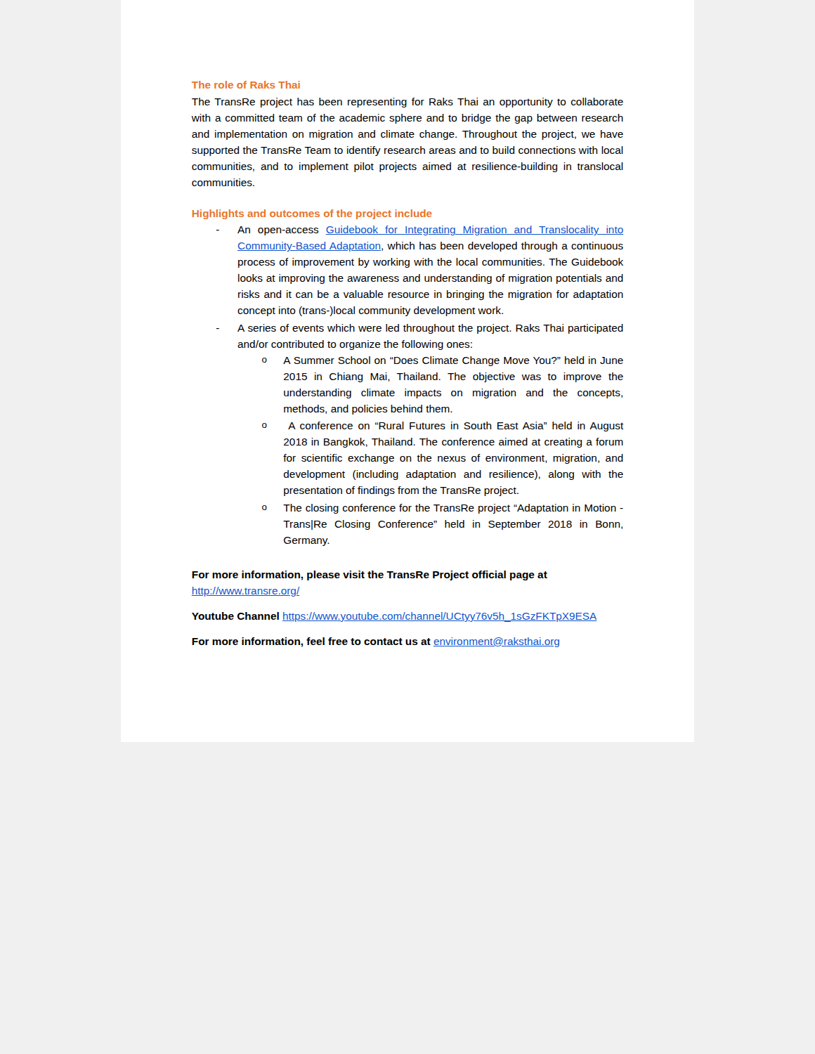The role of Raks Thai
The TransRe project has been representing for Raks Thai an opportunity to collaborate with a committed team of the academic sphere and to bridge the gap between research and implementation on migration and climate change. Throughout the project, we have supported the TransRe Team to identify research areas and to build connections with local communities, and to implement pilot projects aimed at resilience-building in translocal communities.
Highlights and outcomes of the project include
An open-access Guidebook for Integrating Migration and Translocality into Community-Based Adaptation, which has been developed through a continuous process of improvement by working with the local communities. The Guidebook looks at improving the awareness and understanding of migration potentials and risks and it can be a valuable resource in bringing the migration for adaptation concept into (trans-)local community development work.
A series of events which were led throughout the project. Raks Thai participated and/or contributed to organize the following ones:
A Summer School on “Does Climate Change Move You?” held in June 2015 in Chiang Mai, Thailand. The objective was to improve the understanding climate impacts on migration and the concepts, methods, and policies behind them.
A conference on “Rural Futures in South East Asia” held in August 2018 in Bangkok, Thailand. The conference aimed at creating a forum for scientific exchange on the nexus of environment, migration, and development (including adaptation and resilience), along with the presentation of findings from the TransRe project.
The closing conference for the TransRe project “Adaptation in Motion - Trans|Re Closing Conference” held in September 2018 in Bonn, Germany.
For more information, please visit the TransRe Project official page at http://www.transre.org/
Youtube Channel https://www.youtube.com/channel/UCtyy76v5h_1sGzFKTpX9ESA
For more information, feel free to contact us at environment@raksthai.org